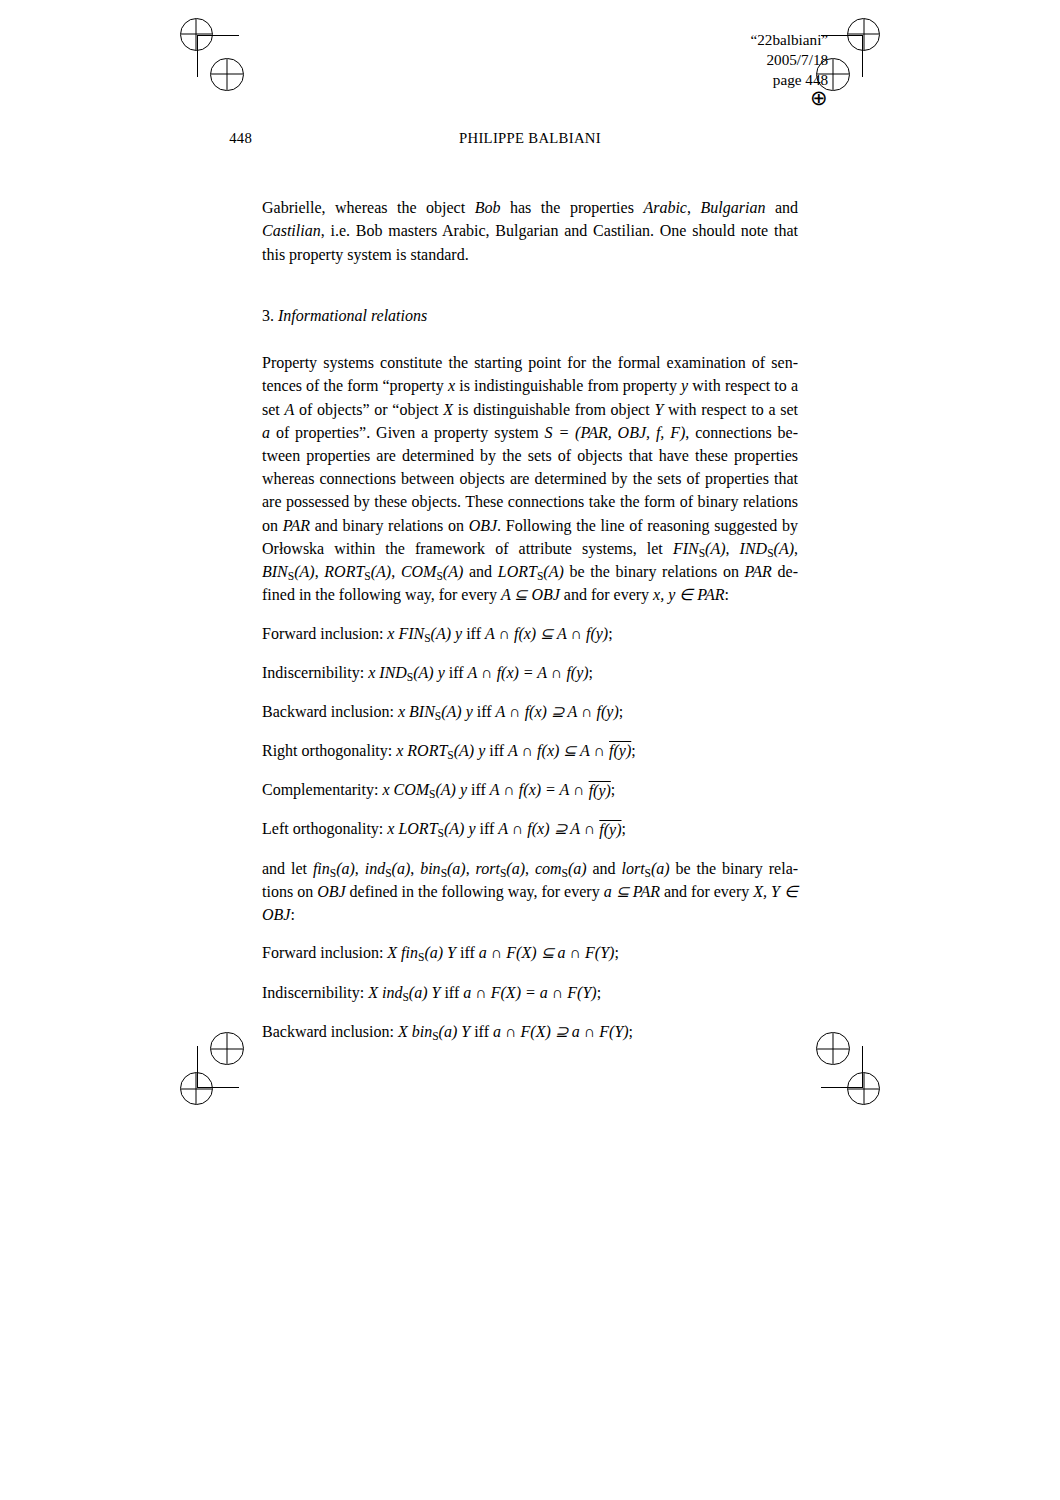“22balbiani”
2005/7/18
page 448
⊕
448 PHILIPPE BALBIANI
Gabrielle, whereas the object Bob has the properties Arabic, Bulgarian and Castilian, i.e. Bob masters Arabic, Bulgarian and Castilian. One should note that this property system is standard.
3. Informational relations
Property systems constitute the starting point for the formal examination of sentences of the form “property x is indistinguishable from property y with respect to a set A of objects” or “object X is distinguishable from object Y with respect to a set a of properties”. Given a property system S = (PAR, OBJ, f, F), connections between properties are determined by the sets of objects that have these properties whereas connections between objects are determined by the sets of properties that are possessed by these objects. These connections take the form of binary relations on PAR and binary relations on OBJ. Following the line of reasoning suggested by Orłowska within the framework of attribute systems, let FINS(A), INDS(A), BINS(A), RORTS(A), COMS(A) and LORTS(A) be the binary relations on PAR defined in the following way, for every A ⊆ OBJ and for every x, y ∈ PAR:
Forward inclusion: x FINS(A) y iff A ∩ f(x) ⊆ A ∩ f(y);
Indiscernibility: x INDS(A) y iff A ∩ f(x) = A ∩ f(y);
Backward inclusion: x BINS(A) y iff A ∩ f(x) ⊇ A ∩ f(y);
Right orthogonality: x RORTS(A) y iff A ∩ f(x) ⊆ A ∩ f(y);
Complementarity: x COMS(A) y iff A ∩ f(x) = A ∩ f(y);
Left orthogonality: x LORTS(A) y iff A ∩ f(x) ⊇ A ∩ f(y);
and let finS(a), indS(a), binS(a), rortS(a), comS(a) and lortS(a) be the binary relations on OBJ defined in the following way, for every a ⊆ PAR and for every X, Y ∈ OBJ:
Forward inclusion: X finS(a) Y iff a ∩ F(X) ⊆ a ∩ F(Y);
Indiscernibility: X indS(a) Y iff a ∩ F(X) = a ∩ F(Y);
Backward inclusion: X binS(a) Y iff a ∩ F(X) ⊇ a ∩ F(Y);